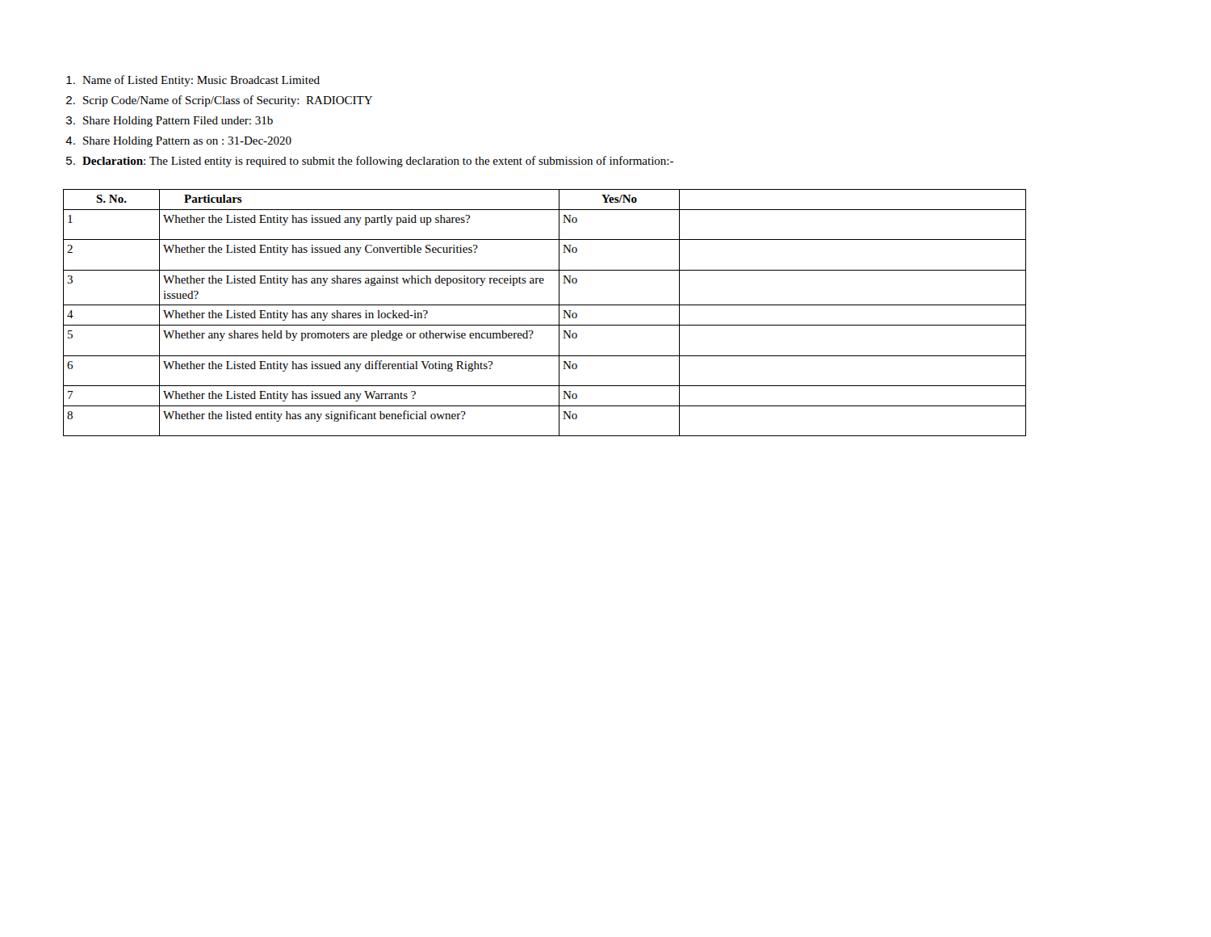Name of Listed Entity: Music Broadcast Limited
Scrip Code/Name of Scrip/Class of Security: RADIOCITY
Share Holding Pattern Filed under: 31b
Share Holding Pattern as on : 31-Dec-2020
Declaration: The Listed entity is required to submit the following declaration to the extent of submission of information:-
| S. No. | Particulars | Yes/No | |
| --- | --- | --- | --- |
| 1 | Whether the Listed Entity has issued any partly paid up shares? | No | |
| 2 | Whether the Listed Entity has issued any Convertible Securities? | No | |
| 3 | Whether the Listed Entity has any shares against which depository receipts are issued? | No | |
| 4 | Whether the Listed Entity has any shares in locked-in? | No | |
| 5 | Whether any shares held by promoters are pledge or otherwise encumbered? | No | |
| 6 | Whether the Listed Entity has issued any differential Voting Rights? | No | |
| 7 | Whether the Listed Entity has issued any Warrants ? | No | |
| 8 | Whether the listed entity has any significant beneficial owner? | No | |